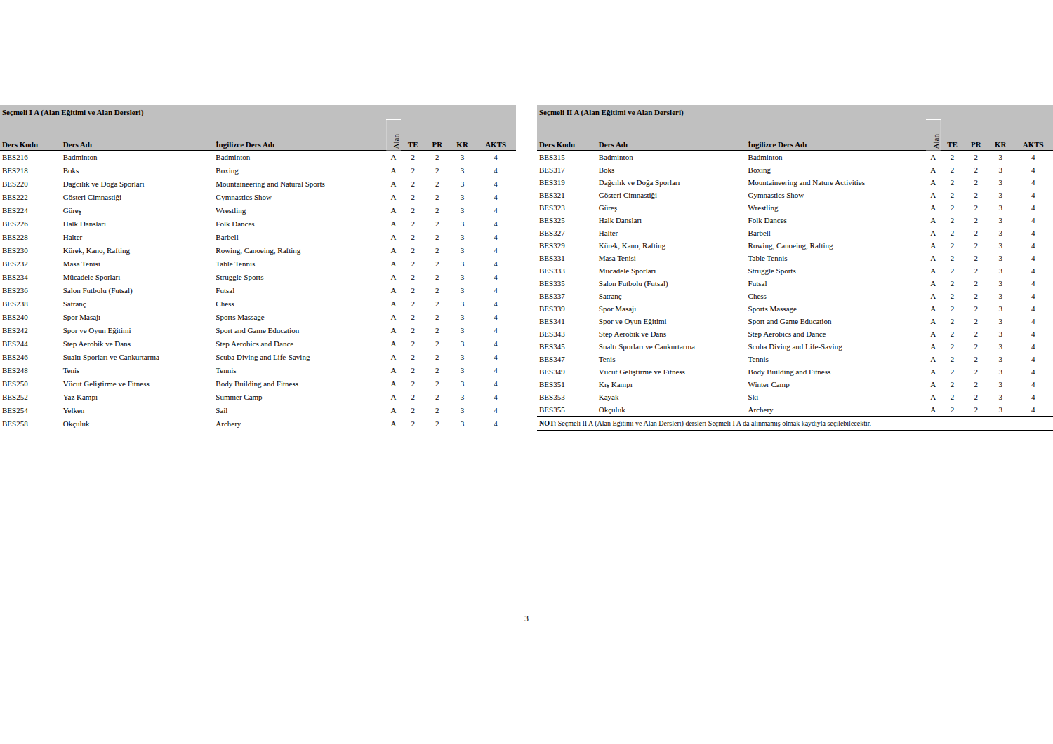Seçmeli I A (Alan Eğitimi ve Alan Dersleri)
| Ders Kodu | Ders Adı | İngilizce Ders Adı | Alan | TE | PR | KR | AKTS |
| --- | --- | --- | --- | --- | --- | --- | --- |
| BES216 | Badminton | Badminton | A | 2 | 2 | 3 | 4 |
| BES218 | Boks | Boxing | A | 2 | 2 | 3 | 4 |
| BES220 | Dağcılık ve Doğa Sporları | Mountaineering and Natural Sports | A | 2 | 2 | 3 | 4 |
| BES222 | Gösteri Cimnastiği | Gymnastics Show | A | 2 | 2 | 3 | 4 |
| BES224 | Güreş | Wrestling | A | 2 | 2 | 3 | 4 |
| BES226 | Halk Dansları | Folk Dances | A | 2 | 2 | 3 | 4 |
| BES228 | Halter | Barbell | A | 2 | 2 | 3 | 4 |
| BES230 | Kürek, Kano, Rafting | Rowing, Canoeing, Rafting | A | 2 | 2 | 3 | 4 |
| BES232 | Masa Tenisi | Table Tennis | A | 2 | 2 | 3 | 4 |
| BES234 | Mücadele Sporları | Struggle Sports | A | 2 | 2 | 3 | 4 |
| BES236 | Salon Futbolu (Futsal) | Futsal | A | 2 | 2 | 3 | 4 |
| BES238 | Satranç | Chess | A | 2 | 2 | 3 | 4 |
| BES240 | Spor Masajı | Sports Massage | A | 2 | 2 | 3 | 4 |
| BES242 | Spor ve Oyun Eğitimi | Sport and Game Education | A | 2 | 2 | 3 | 4 |
| BES244 | Step Aerobik ve Dans | Step Aerobics and Dance | A | 2 | 2 | 3 | 4 |
| BES246 | Sualtı Sporları ve Cankurtarma | Scuba Diving and Life-Saving | A | 2 | 2 | 3 | 4 |
| BES248 | Tenis | Tennis | A | 2 | 2 | 3 | 4 |
| BES250 | Vücut Geliştirme ve Fitness | Body Building and Fitness | A | 2 | 2 | 3 | 4 |
| BES252 | Yaz Kampı | Summer Camp | A | 2 | 2 | 3 | 4 |
| BES254 | Yelken | Sail | A | 2 | 2 | 3 | 4 |
| BES258 | Okçuluk | Archery | A | 2 | 2 | 3 | 4 |
Seçmeli II A (Alan Eğitimi ve Alan Dersleri)
| Ders Kodu | Ders Adı | İngilizce Ders Adı | Alan | TE | PR | KR | AKTS |
| --- | --- | --- | --- | --- | --- | --- | --- |
| BES315 | Badminton | Badminton | A | 2 | 2 | 3 | 4 |
| BES317 | Boks | Boxing | A | 2 | 2 | 3 | 4 |
| BES319 | Dağcılık ve Doğa Sporları | Mountaineering and Nature Activities | A | 2 | 2 | 3 | 4 |
| BES321 | Gösteri Cimnastiği | Gymnastics Show | A | 2 | 2 | 3 | 4 |
| BES323 | Güreş | Wrestling | A | 2 | 2 | 3 | 4 |
| BES325 | Halk Dansları | Folk Dances | A | 2 | 2 | 3 | 4 |
| BES327 | Halter | Barbell | A | 2 | 2 | 3 | 4 |
| BES329 | Kürek, Kano, Rafting | Rowing, Canoeing, Rafting | A | 2 | 2 | 3 | 4 |
| BES331 | Masa Tenisi | Table Tennis | A | 2 | 2 | 3 | 4 |
| BES333 | Mücadele Sporları | Struggle Sports | A | 2 | 2 | 3 | 4 |
| BES335 | Salon Futbolu (Futsal) | Futsal | A | 2 | 2 | 3 | 4 |
| BES337 | Satranç | Chess | A | 2 | 2 | 3 | 4 |
| BES339 | Spor Masajı | Sports Massage | A | 2 | 2 | 3 | 4 |
| BES341 | Spor ve Oyun Eğitimi | Sport and Game Education | A | 2 | 2 | 3 | 4 |
| BES343 | Step Aerobik ve Dans | Step Aerobics and Dance | A | 2 | 2 | 3 | 4 |
| BES345 | Sualtı Sporları ve Cankurtarma | Scuba Diving and Life-Saving | A | 2 | 2 | 3 | 4 |
| BES347 | Tenis | Tennis | A | 2 | 2 | 3 | 4 |
| BES349 | Vücut Geliştirme ve Fitness | Body Building and Fitness | A | 2 | 2 | 3 | 4 |
| BES351 | Kış Kampı | Winter Camp | A | 2 | 2 | 3 | 4 |
| BES353 | Kayak | Ski | A | 2 | 2 | 3 | 4 |
| BES355 | Okçuluk | Archery | A | 2 | 2 | 3 | 4 |
| NOT: Seçmeli II A (Alan Eğitimi ve Alan Dersleri) dersleri Seçmeli I A da alınmamış olmak kaydıyla seçilebilecektir. |
3